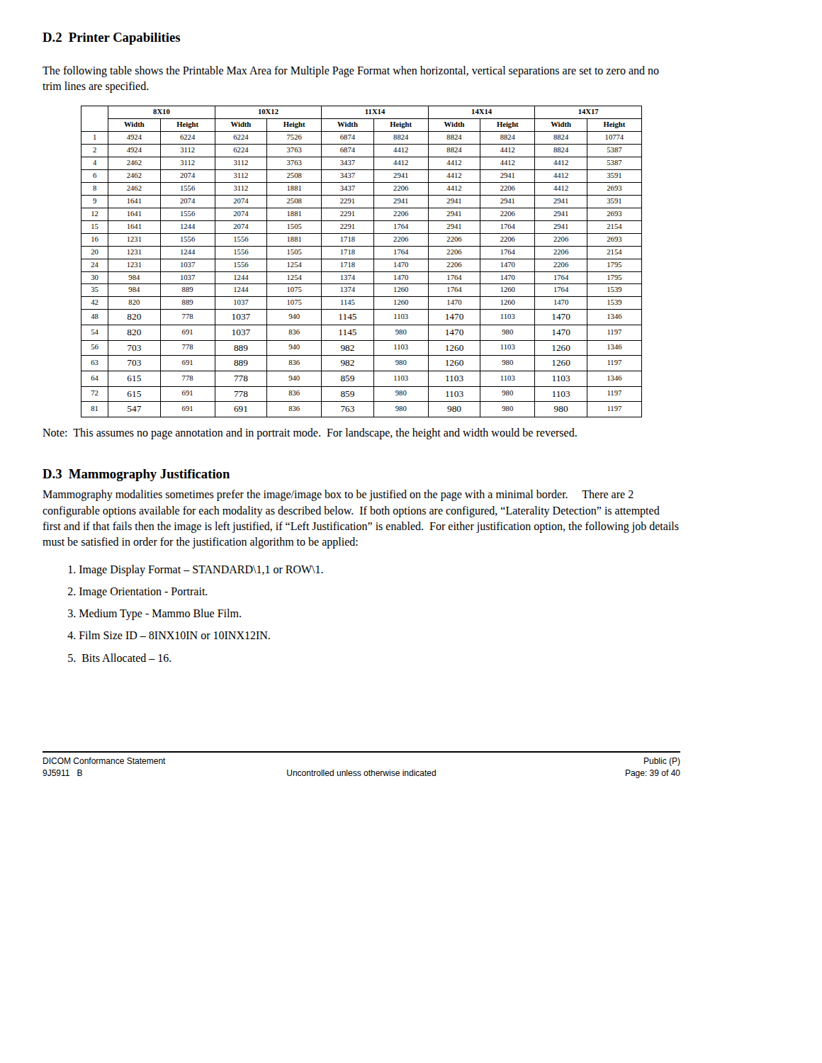D.2 Printer Capabilities
The following table shows the Printable Max Area for Multiple Page Format when horizontal, vertical separations are set to zero and no trim lines are specified.
| | 8X10 | 10X12 | 11X14 | 14X14 | 14X17 |
| --- | --- | --- | --- | --- | --- |
| Width | Height | Width | Height | Width | Height | Width | Height | Width | Height |
| 1 | 4924 | 6224 | 6224 | 7526 | 6874 | 8824 | 8824 | 8824 | 8824 | 10774 |
| 2 | 4924 | 3112 | 6224 | 3763 | 6874 | 4412 | 8824 | 4412 | 8824 | 5387 |
| 4 | 2462 | 3112 | 3112 | 3763 | 3437 | 4412 | 4412 | 4412 | 4412 | 5387 |
| 6 | 2462 | 2074 | 3112 | 2508 | 3437 | 2941 | 4412 | 2941 | 4412 | 3591 |
| 8 | 2462 | 1556 | 3112 | 1881 | 3437 | 2206 | 4412 | 2206 | 4412 | 2693 |
| 9 | 1641 | 2074 | 2074 | 2508 | 2291 | 2941 | 2941 | 2941 | 2941 | 3591 |
| 12 | 1641 | 1556 | 2074 | 1881 | 2291 | 2206 | 2941 | 2206 | 2941 | 2693 |
| 15 | 1641 | 1244 | 2074 | 1505 | 2291 | 1764 | 2941 | 1764 | 2941 | 2154 |
| 16 | 1231 | 1556 | 1556 | 1881 | 1718 | 2206 | 2206 | 2206 | 2206 | 2693 |
| 20 | 1231 | 1244 | 1556 | 1505 | 1718 | 1764 | 2206 | 1764 | 2206 | 2154 |
| 24 | 1231 | 1037 | 1556 | 1254 | 1718 | 1470 | 2206 | 1470 | 2206 | 1795 |
| 30 | 984 | 1037 | 1244 | 1254 | 1374 | 1470 | 1764 | 1470 | 1764 | 1795 |
| 35 | 984 | 889 | 1244 | 1075 | 1374 | 1260 | 1764 | 1260 | 1764 | 1539 |
| 42 | 820 | 889 | 1037 | 1075 | 1145 | 1260 | 1470 | 1260 | 1470 | 1539 |
| 48 | 820 | 778 | 1037 | 940 | 1145 | 1103 | 1470 | 1103 | 1470 | 1346 |
| 54 | 820 | 691 | 1037 | 836 | 1145 | 980 | 1470 | 980 | 1470 | 1197 |
| 56 | 703 | 778 | 889 | 940 | 982 | 1103 | 1260 | 1103 | 1260 | 1346 |
| 63 | 703 | 691 | 889 | 836 | 982 | 980 | 1260 | 980 | 1260 | 1197 |
| 64 | 615 | 778 | 778 | 940 | 859 | 1103 | 1103 | 1103 | 1103 | 1346 |
| 72 | 615 | 691 | 778 | 836 | 859 | 980 | 1103 | 980 | 1103 | 1197 |
| 81 | 547 | 691 | 691 | 836 | 763 | 980 | 980 | 980 | 980 | 1197 |
Note: This assumes no page annotation and in portrait mode. For landscape, the height and width would be reversed.
D.3 Mammography Justification
Mammography modalities sometimes prefer the image/image box to be justified on the page with a minimal border. There are 2 configurable options available for each modality as described below. If both options are configured, “Laterality Detection” is attempted first and if that fails then the image is left justified, if “Left Justification” is enabled. For either justification option, the following job details must be satisfied in order for the justification algorithm to be applied:
Image Display Format – STANDARD\1,1 or ROW\1.
Image Orientation - Portrait.
Medium Type - Mammo Blue Film.
Film Size ID – 8INX10IN or 10INX12IN.
Bits Allocated – 16.
DICOM Conformance Statement
9J5911 B
Uncontrolled unless otherwise indicated
Public (P)
Page: 39 of 40